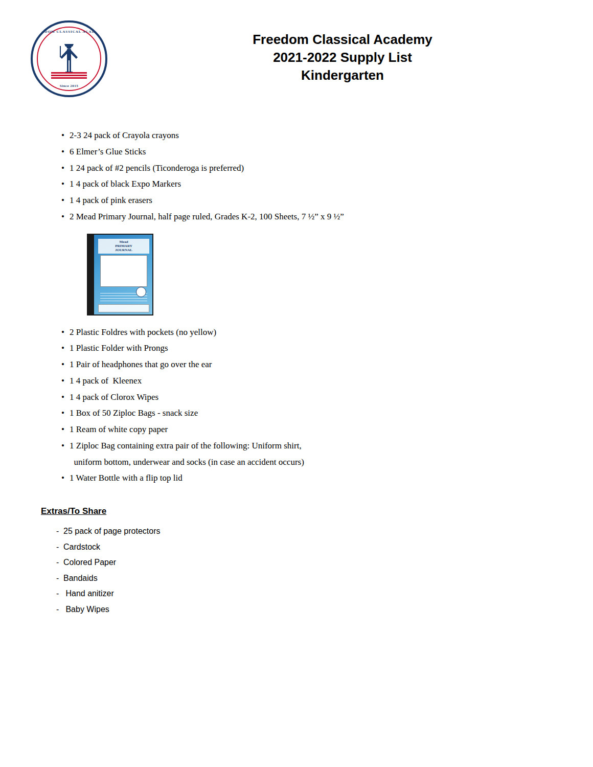FREEDOM CLASSICAL ACADEMY
Since 2015
Freedom Classical Academy
2021-2022 Supply List
Kindergarten
•2-3 24 pack of Crayola crayons
•6 Elmer’s Glue Sticks
•1 24 pack of #2 pencils (Ticonderoga is preferred)
•1 4 pack of black Expo Markers
•1 4 pack of pink erasers
•2 Mead Primary Journal, half page ruled, Grades K-2, 100 Sheets, 7 ½” x 9 ½”
Mead
PRIMARY
JOURNAL
•2 Plastic Foldres with pockets (no yellow)
•1 Plastic Folder with Prongs
•1 Pair of headphones that go over the ear
•1 4 pack of Kleenex
•1 4 pack of Clorox Wipes
•1 Box of 50 Ziploc Bags - snack size
•1 Ream of white copy paper
•1 Ziploc Bag containing extra pair of the following: Uniform shirt,
uniform bottom, underwear and socks (in case an accident occurs)
•1 Water Bottle with a flip top lid
Extras/To Share
-25 pack of page protectors
-Cardstock
-Colored Paper
-Bandaids
- Hand anitizer
- Baby Wipes